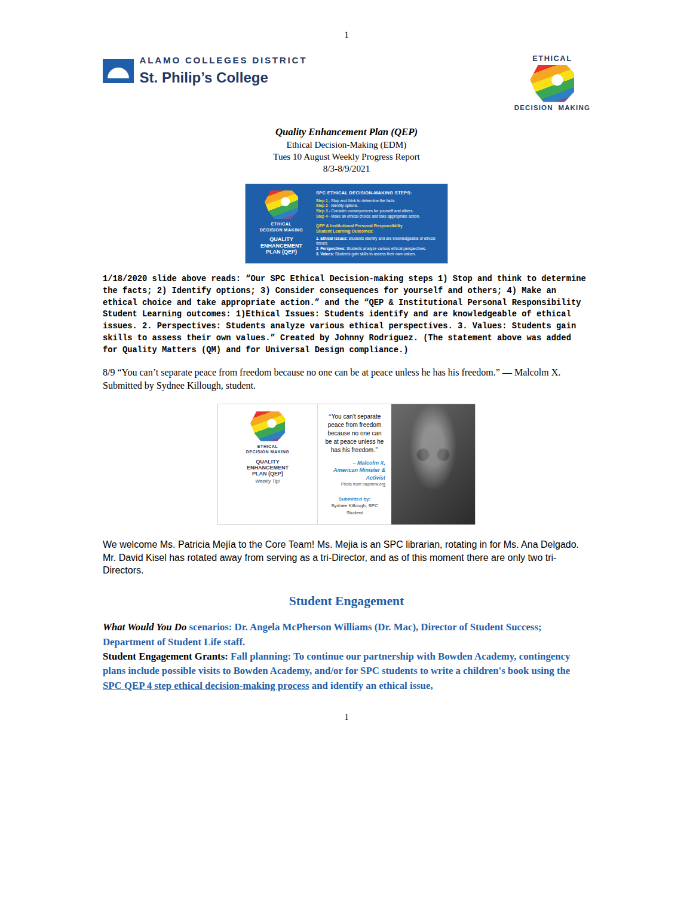1
ALAMO COLLEGES DISTRICT
St. Philip’s College
ETHICAL
DECISION MAKING
Quality Enhancement Plan (QEP)
Ethical Decision-Making (EDM)
Tues 10 August Weekly Progress Report
8/3-8/9/2021
ETHICAL
DECISION MAKING
QUALITY
ENHANCEMENT
PLAN (QEP)
SPC ETHICAL DECISION-MAKING STEPS:
Step 1 - Stop and think to determine the facts.
Step 2 - Identify options.
Step 3 - Consider consequences for yourself and others.
Step 4 - Make an ethical choice and take appropriate action.
QEP & Institutional Personal Responsibility
Student Learning Outcomes:
1. Ethical Issues: Students identify and are knowledgeable of ethical issues.
2. Perspectives: Students analyze various ethical perspectives.
3. Values: Students gain skills to assess their own values.
1/18/2020 slide above reads: “Our SPC Ethical Decision-making steps 1) Stop and think to determine the facts; 2) Identify options; 3) Consider consequences for yourself and others; 4) Make an ethical choice and take appropriate action.” and the “QEP & Institutional Personal Responsibility Student Learning outcomes: 1)Ethical Issues: Students identify and are knowledgeable of ethical issues. 2. Perspectives: Students analyze various ethical perspectives. 3. Values: Students gain skills to assess their own values.” Created by Johnny Rodriguez. (The statement above was added for Quality Matters (QM) and for Universal Design compliance.)
8/9 “You can’t separate peace from freedom because no one can be at peace unless he has his freedom.” — Malcolm X. Submitted by Sydnee Killough, student.
ETHICAL
DECISION MAKING
QUALITY
ENHANCEMENT
PLAN (QEP)
Weekly Tip!
“You can’t separate peace from freedom because no one can be at peace unless he has his freedom.”
– Malcolm X,
American Minister & Activist
Photo from naamnw.org
Submitted by:Sydnee Killough, SPC Student
We welcome Ms. Patricia Mejía to the Core Team! Ms. Mejia is an SPC librarian, rotating in for Ms. Ana Delgado.
Mr. David Kisel has rotated away from serving as a tri-Director, and as of this moment there are only two tri-Directors.
Student Engagement
What Would You Do scenarios: Dr. Angela McPherson Williams (Dr. Mac), Director of Student Success; Department of Student Life staff.
Student Engagement Grants: Fall planning: To continue our partnership with Bowden Academy, contingency plans include possible visits to Bowden Academy, and/or for SPC students to write a children's book using the SPC QEP 4 step ethical decision-making process and identify an ethical issue,
1